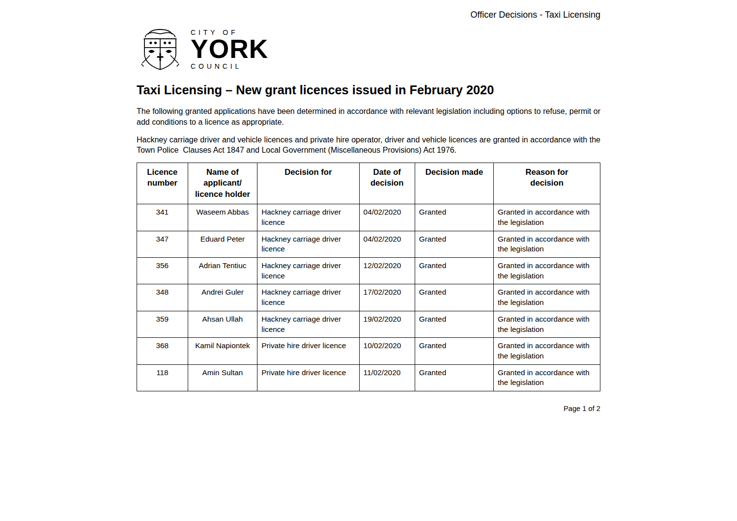Officer Decisions - Taxi Licensing
CITY OF
YORK
COUNCIL
Taxi Licensing – New grant licences issued in February 2020
The following granted applications have been determined in accordance with relevant legislation including options to refuse, permit or add conditions to a licence as appropriate.
Hackney carriage driver and vehicle licences and private hire operator, driver and vehicle licences are granted in accordance with the Town Police Clauses Act 1847 and Local Government (Miscellaneous Provisions) Act 1976.
| Licence number | Name of applicant/ licence holder | Decision for | Date of decision | Decision made | Reason for decision |
| --- | --- | --- | --- | --- | --- |
| 341 | Waseem Abbas | Hackney carriage driver licence | 04/02/2020 | Granted | Granted in accordance with the legislation |
| 347 | Eduard Peter | Hackney carriage driver licence | 04/02/2020 | Granted | Granted in accordance with the legislation |
| 356 | Adrian Tentiuc | Hackney carriage driver licence | 12/02/2020 | Granted | Granted in accordance with the legislation |
| 348 | Andrei Guler | Hackney carriage driver licence | 17/02/2020 | Granted | Granted in accordance with the legislation |
| 359 | Ahsan Ullah | Hackney carriage driver licence | 19/02/2020 | Granted | Granted in accordance with the legislation |
| 368 | Kamil Napiontek | Private hire driver licence | 10/02/2020 | Granted | Granted in accordance with the legislation |
| 118 | Amin Sultan | Private hire driver licence | 11/02/2020 | Granted | Granted in accordance with the legislation |
Page 1 of 2